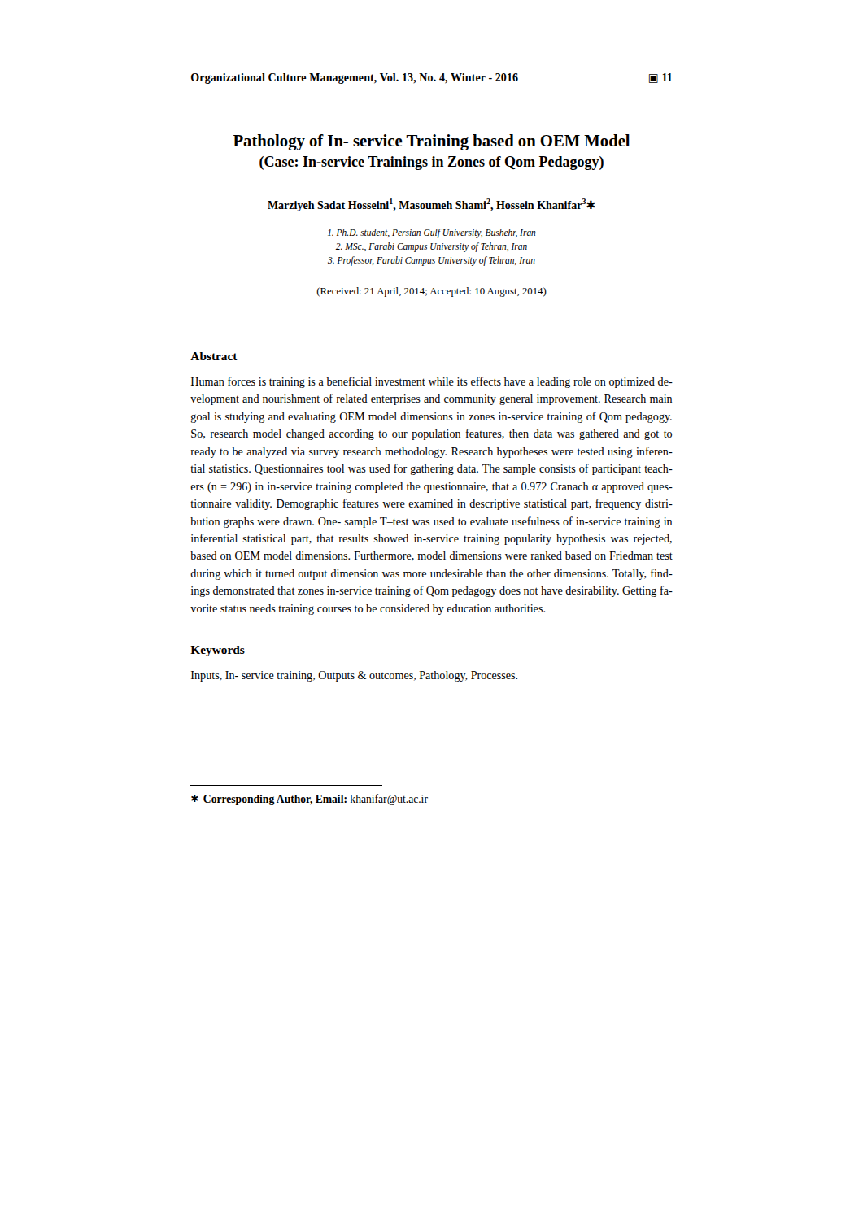Organizational Culture Management, Vol. 13, No. 4, Winter - 2016 ▣11
Pathology of In- service Training based on OEM Model (Case: In-service Trainings in Zones of Qom Pedagogy)
Marziyeh Sadat Hosseini1, Masoumeh Shami2, Hossein Khanifar3✱
1. Ph.D. student, Persian Gulf University, Bushehr, Iran
2. MSc., Farabi Campus University of Tehran, Iran
3. Professor, Farabi Campus University of Tehran, Iran
(Received: 21 April, 2014; Accepted: 10 August, 2014)
Abstract
Human forces is training is a beneficial investment while its effects have a leading role on optimized development and nourishment of related enterprises and community general improvement. Research main goal is studying and evaluating OEM model dimensions in zones in-service training of Qom pedagogy. So, research model changed according to our population features, then data was gathered and got to ready to be analyzed via survey research methodology. Research hypotheses were tested using inferential statistics. Questionnaires tool was used for gathering data. The sample consists of participant teachers (n = 296) in in-service training completed the questionnaire, that a 0.972 Cranach α approved questionnaire validity. Demographic features were examined in descriptive statistical part, frequency distribution graphs were drawn. One- sample T–test was used to evaluate usefulness of in-service training in inferential statistical part, that results showed in-service training popularity hypothesis was rejected, based on OEM model dimensions. Furthermore, model dimensions were ranked based on Friedman test during which it turned output dimension was more undesirable than the other dimensions. Totally, findings demonstrated that zones in-service training of Qom pedagogy does not have desirability. Getting favorite status needs training courses to be considered by education authorities.
Keywords
Inputs, In- service training, Outputs & outcomes, Pathology, Processes.
✱ Corresponding Author, Email: khanifar@ut.ac.ir